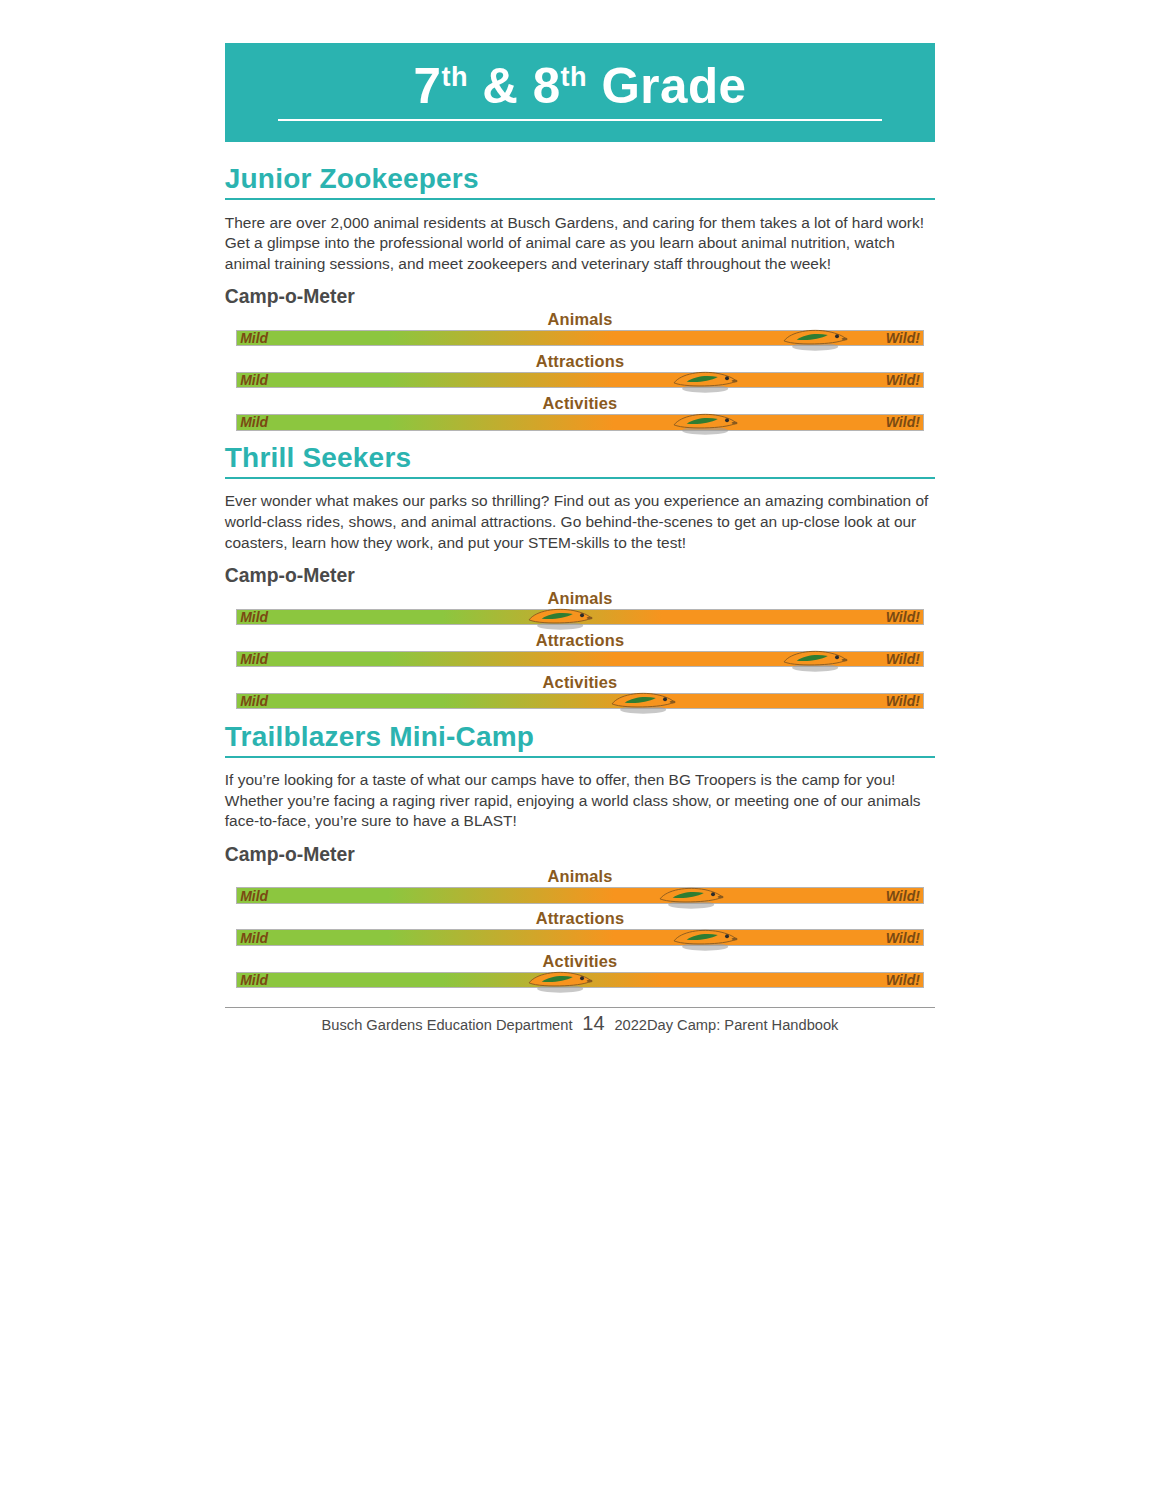7th & 8th Grade
Junior Zookeepers
There are over 2,000 animal residents at Busch Gardens, and caring for them takes a lot of hard work! Get a glimpse into the professional world of animal care as you learn about animal nutrition, watch animal training sessions, and meet zookeepers and veterinary staff throughout the week!
Camp-o-Meter
Animals
Mild Wild!
Attractions
Mild Wild!
Activities
Mild Wild!
Thrill Seekers
Ever wonder what makes our parks so thrilling? Find out as you experience an amazing combination of world-class rides, shows, and animal attractions. Go behind-the-scenes to get an up-close look at our coasters, learn how they work, and put your STEM-skills to the test!
Camp-o-Meter
Animals
Mild Wild!
Attractions
Mild Wild!
Activities
Mild Wild!
Trailblazers Mini-Camp
If you’re looking for a taste of what our camps have to offer, then BG Troopers is the camp for you! Whether you’re facing a raging river rapid, enjoying a world class show, or meeting one of our animals face-to-face, you’re sure to have a BLAST!
Camp-o-Meter
Animals
Mild Wild!
Attractions
Mild Wild!
Activities
Mild Wild!
Busch Gardens Education Department 14 2022Day Camp: Parent Handbook